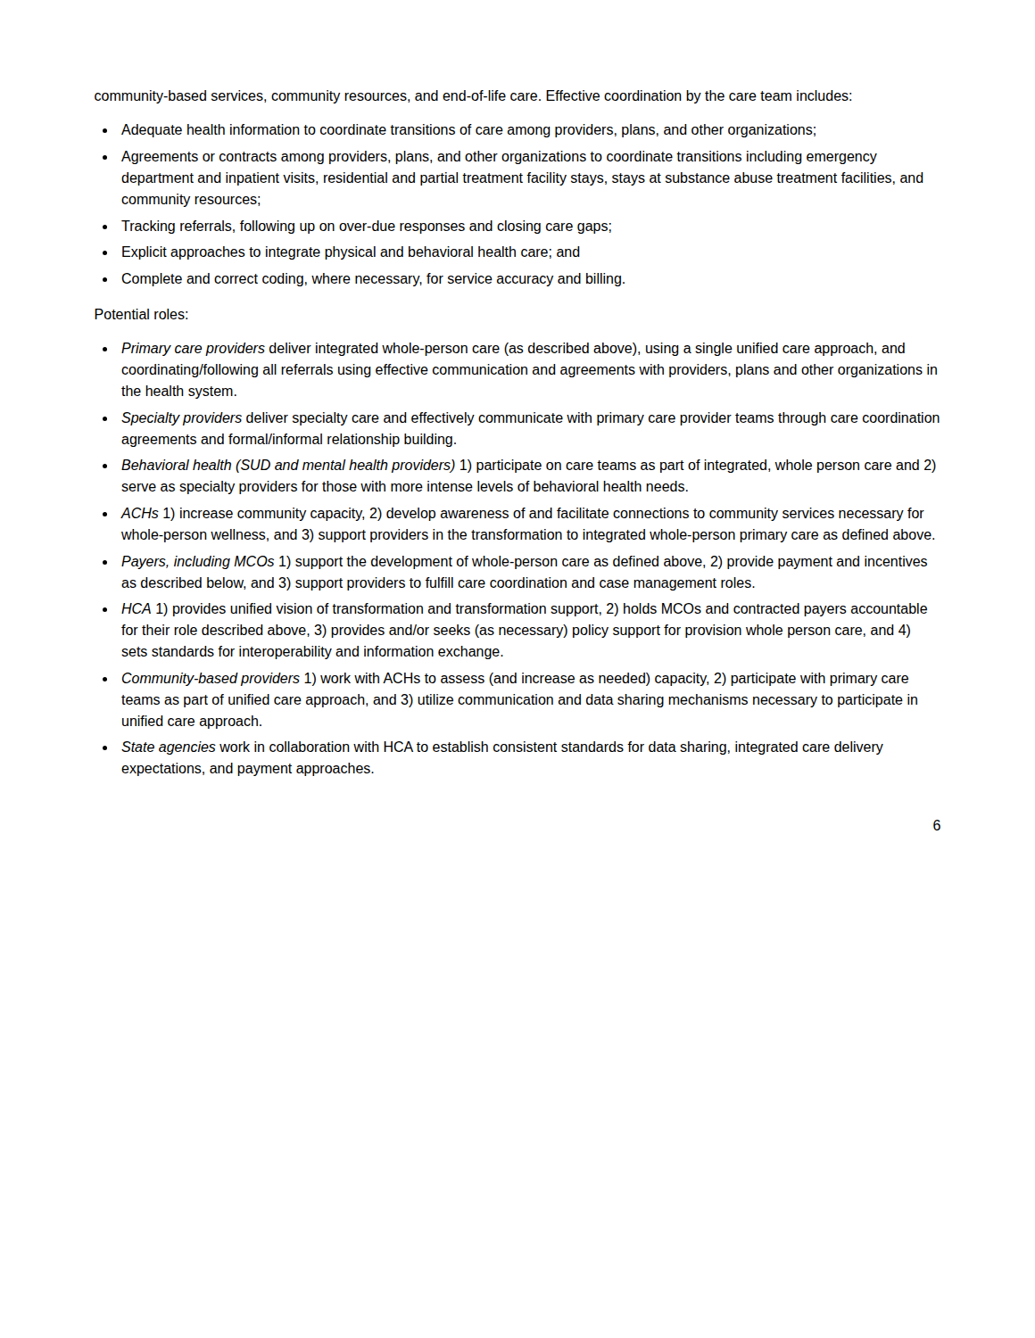community-based services, community resources, and end-of-life care. Effective coordination by the care team includes:
Adequate health information to coordinate transitions of care among providers, plans, and other organizations;
Agreements or contracts among providers, plans, and other organizations to coordinate transitions including emergency department and inpatient visits, residential and partial treatment facility stays, stays at substance abuse treatment facilities, and community resources;
Tracking referrals, following up on over-due responses and closing care gaps;
Explicit approaches to integrate physical and behavioral health care; and
Complete and correct coding, where necessary, for service accuracy and billing.
Potential roles:
Primary care providers deliver integrated whole-person care (as described above), using a single unified care approach, and coordinating/following all referrals using effective communication and agreements with providers, plans and other organizations in the health system.
Specialty providers deliver specialty care and effectively communicate with primary care provider teams through care coordination agreements and formal/informal relationship building.
Behavioral health (SUD and mental health providers) 1) participate on care teams as part of integrated, whole person care and 2) serve as specialty providers for those with more intense levels of behavioral health needs.
ACHs 1) increase community capacity, 2) develop awareness of and facilitate connections to community services necessary for whole-person wellness, and 3) support providers in the transformation to integrated whole-person primary care as defined above.
Payers, including MCOs 1) support the development of whole-person care as defined above, 2) provide payment and incentives as described below, and 3) support providers to fulfill care coordination and case management roles.
HCA 1) provides unified vision of transformation and transformation support, 2) holds MCOs and contracted payers accountable for their role described above, 3) provides and/or seeks (as necessary) policy support for provision whole person care, and 4) sets standards for interoperability and information exchange.
Community-based providers 1) work with ACHs to assess (and increase as needed) capacity, 2) participate with primary care teams as part of unified care approach, and 3) utilize communication and data sharing mechanisms necessary to participate in unified care approach.
State agencies work in collaboration with HCA to establish consistent standards for data sharing, integrated care delivery expectations, and payment approaches.
6